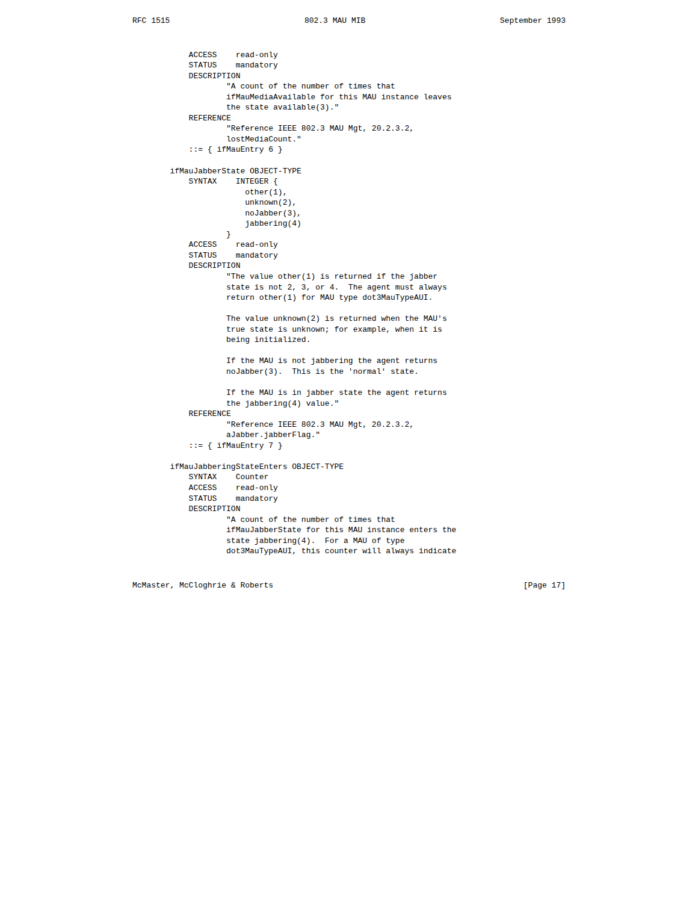RFC 1515 802.3 MAU MIB September 1993
            ACCESS    read-only
            STATUS    mandatory
            DESCRIPTION
                    "A count of the number of times that
                    ifMauMediaAvailable for this MAU instance leaves
                    the state available(3)."
            REFERENCE
                    "Reference IEEE 802.3 MAU Mgt, 20.2.3.2,
                    lostMediaCount."
            ::= { ifMauEntry 6 }

        ifMauJabberState OBJECT-TYPE
            SYNTAX    INTEGER {
                        other(1),
                        unknown(2),
                        noJabber(3),
                        jabbering(4)
                    }
            ACCESS    read-only
            STATUS    mandatory
            DESCRIPTION
                    "The value other(1) is returned if the jabber
                    state is not 2, 3, or 4.  The agent must always
                    return other(1) for MAU type dot3MauTypeAUI.

                    The value unknown(2) is returned when the MAU's
                    true state is unknown; for example, when it is
                    being initialized.

                    If the MAU is not jabbering the agent returns
                    noJabber(3).  This is the 'normal' state.

                    If the MAU is in jabber state the agent returns
                    the jabbering(4) value."
            REFERENCE
                    "Reference IEEE 802.3 MAU Mgt, 20.2.3.2,
                    aJabber.jabberFlag."
            ::= { ifMauEntry 7 }

        ifMauJabberingStateEnters OBJECT-TYPE
            SYNTAX    Counter
            ACCESS    read-only
            STATUS    mandatory
            DESCRIPTION
                    "A count of the number of times that
                    ifMauJabberState for this MAU instance enters the
                    state jabbering(4).  For a MAU of type
                    dot3MauTypeAUI, this counter will always indicate
McMaster, McCloghrie & Roberts [Page 17]